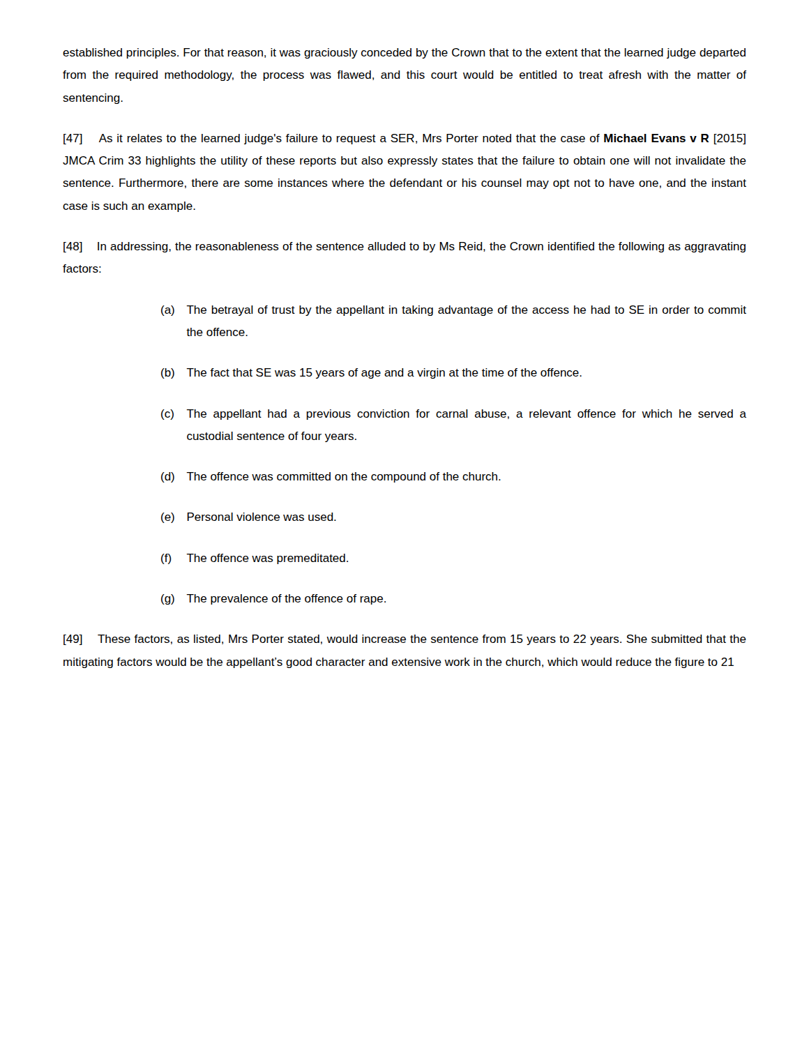established principles. For that reason, it was graciously conceded by the Crown that to the extent that the learned judge departed from the required methodology, the process was flawed, and this court would be entitled to treat afresh with the matter of sentencing.
[47] As it relates to the learned judge's failure to request a SER, Mrs Porter noted that the case of Michael Evans v R [2015] JMCA Crim 33 highlights the utility of these reports but also expressly states that the failure to obtain one will not invalidate the sentence. Furthermore, there are some instances where the defendant or his counsel may opt not to have one, and the instant case is such an example.
[48] In addressing, the reasonableness of the sentence alluded to by Ms Reid, the Crown identified the following as aggravating factors:
(a) The betrayal of trust by the appellant in taking advantage of the access he had to SE in order to commit the offence.
(b) The fact that SE was 15 years of age and a virgin at the time of the offence.
(c) The appellant had a previous conviction for carnal abuse, a relevant offence for which he served a custodial sentence of four years.
(d) The offence was committed on the compound of the church.
(e) Personal violence was used.
(f) The offence was premeditated.
(g) The prevalence of the offence of rape.
[49] These factors, as listed, Mrs Porter stated, would increase the sentence from 15 years to 22 years. She submitted that the mitigating factors would be the appellant’s good character and extensive work in the church, which would reduce the figure to 21